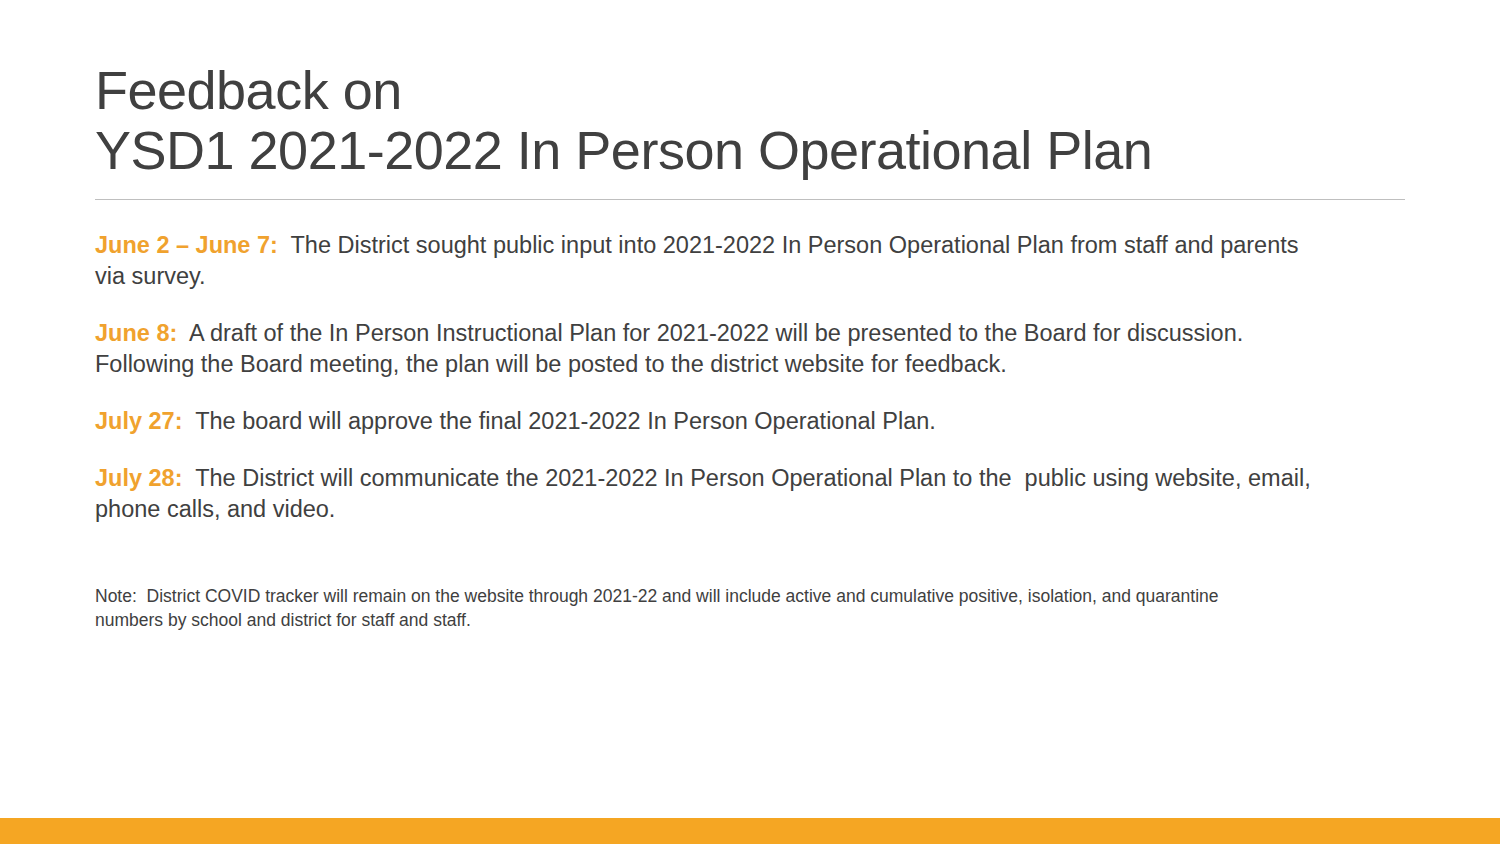Feedback on
YSD1 2021-2022 In Person Operational Plan
June 2 – June 7: The District sought public input into 2021-2022 In Person Operational Plan from staff and parents via survey.
June 8: A draft of the In Person Instructional Plan for 2021-2022 will be presented to the Board for discussion. Following the Board meeting, the plan will be posted to the district website for feedback.
July 27: The board will approve the final 2021-2022 In Person Operational Plan.
July 28: The District will communicate the 2021-2022 In Person Operational Plan to the public using website, email, phone calls, and video.
Note: District COVID tracker will remain on the website through 2021-22 and will include active and cumulative positive, isolation, and quarantine numbers by school and district for staff and staff.